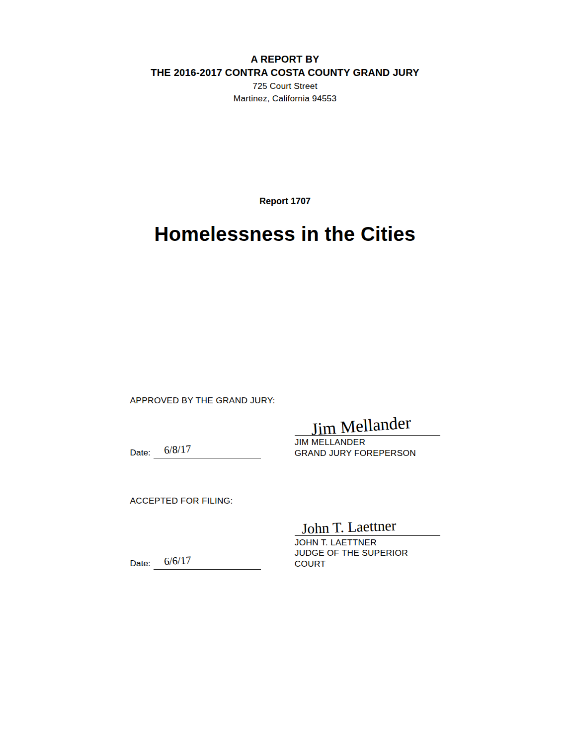A REPORT BY
THE 2016-2017 CONTRA COSTA COUNTY GRAND JURY
725 Court Street
Martinez, California 94553
Report 1707
Homelessness in the Cities
APPROVED BY THE GRAND JURY:
Date: 6/8/17
Jim Mellander
JIM MELLANDER
GRAND JURY FOREPERSON
ACCEPTED FOR FILING:
Date: 6/6/17
John T. Laettner
JOHN T. LAETTNER
JUDGE OF THE SUPERIOR COURT